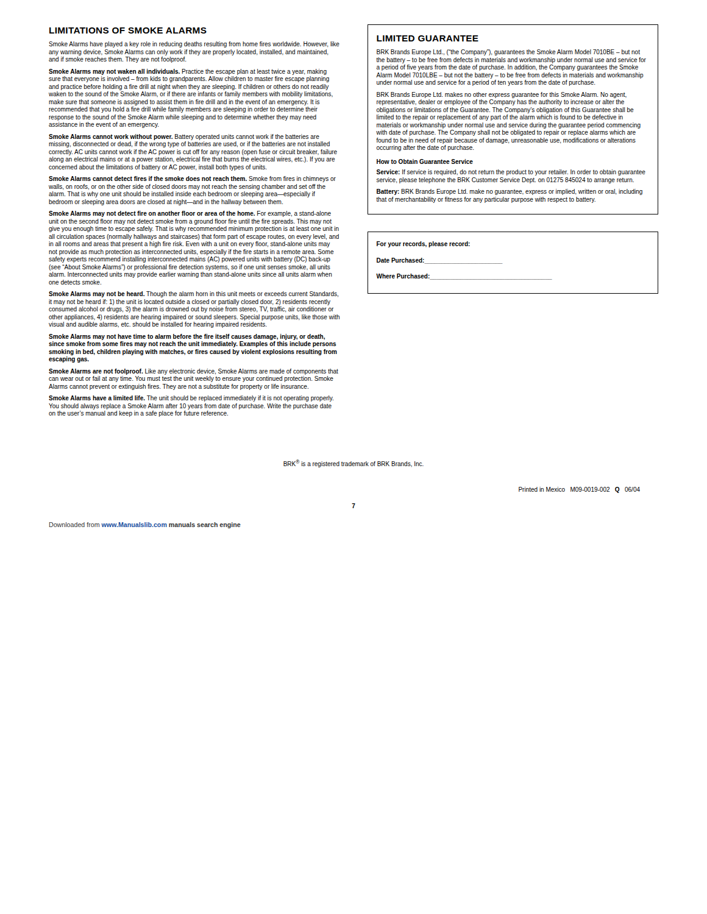LIMITATIONS OF SMOKE ALARMS
Smoke Alarms have played a key role in reducing deaths resulting from home fires worldwide. However, like any warning device, Smoke Alarms can only work if they are properly located, installed, and maintained, and if smoke reaches them. They are not foolproof.
Smoke Alarms may not waken all individuals. Practice the escape plan at least twice a year, making sure that everyone is involved – from kids to grandparents. Allow children to master fire escape planning and practice before holding a fire drill at night when they are sleeping. If children or others do not readily waken to the sound of the Smoke Alarm, or if there are infants or family members with mobility limitations, make sure that someone is assigned to assist them in fire drill and in the event of an emergency. It is recommended that you hold a fire drill while family members are sleeping in order to determine their response to the sound of the Smoke Alarm while sleeping and to determine whether they may need assistance in the event of an emergency.
Smoke Alarms cannot work without power. Battery operated units cannot work if the batteries are missing, disconnected or dead, if the wrong type of batteries are used, or if the batteries are not installed correctly. AC units cannot work if the AC power is cut off for any reason (open fuse or circuit breaker, failure along an electrical mains or at a power station, electrical fire that burns the electrical wires, etc.). If you are concerned about the limitations of battery or AC power, install both types of units.
Smoke Alarms cannot detect fires if the smoke does not reach them. Smoke from fires in chimneys or walls, on roofs, or on the other side of closed doors may not reach the sensing chamber and set off the alarm. That is why one unit should be installed inside each bedroom or sleeping area—especially if bedroom or sleeping area doors are closed at night—and in the hallway between them.
Smoke Alarms may not detect fire on another floor or area of the home. For example, a stand-alone unit on the second floor may not detect smoke from a ground floor fire until the fire spreads. This may not give you enough time to escape safely. That is why recommended minimum protection is at least one unit in all circulation spaces (normally hallways and staircases) that form part of escape routes, on every level, and in all rooms and areas that present a high fire risk. Even with a unit on every floor, stand-alone units may not provide as much protection as interconnected units, especially if the fire starts in a remote area. Some safety experts recommend installing interconnected mains (AC) powered units with battery (DC) back-up (see “About Smoke Alarms”) or professional fire detection systems, so if one unit senses smoke, all units alarm. Interconnected units may provide earlier warning than stand-alone units since all units alarm when one detects smoke.
Smoke Alarms may not be heard. Though the alarm horn in this unit meets or exceeds current Standards, it may not be heard if: 1) the unit is located outside a closed or partially closed door, 2) residents recently consumed alcohol or drugs, 3) the alarm is drowned out by noise from stereo, TV, traffic, air conditioner or other appliances, 4) residents are hearing impaired or sound sleepers. Special purpose units, like those with visual and audible alarms, etc. should be installed for hearing impaired residents.
Smoke Alarms may not have time to alarm before the fire itself causes damage, injury, or death, since smoke from some fires may not reach the unit immediately. Examples of this include persons smoking in bed, children playing with matches, or fires caused by violent explosions resulting from escaping gas.
Smoke Alarms are not foolproof. Like any electronic device, Smoke Alarms are made of components that can wear out or fail at any time. You must test the unit weekly to ensure your continued protection. Smoke Alarms cannot prevent or extinguish fires. They are not a substitute for property or life insurance.
Smoke Alarms have a limited life. The unit should be replaced immediately if it is not operating properly. You should always replace a Smoke Alarm after 10 years from date of purchase. Write the purchase date on the user’s manual and keep in a safe place for future reference.
LIMITED GUARANTEE
BRK Brands Europe Ltd., (“the Company”), guarantees the Smoke Alarm Model 7010BE – but not the battery – to be free from defects in materials and workmanship under normal use and service for a period of five years from the date of purchase. In addition, the Company guarantees the Smoke Alarm Model 7010LBE – but not the battery – to be free from defects in materials and workmanship under normal use and service for a period of ten years from the date of purchase.
BRK Brands Europe Ltd. makes no other express guarantee for this Smoke Alarm. No agent, representative, dealer or employee of the Company has the authority to increase or alter the obligations or limitations of the Guarantee. The Company’s obligation of this Guarantee shall be limited to the repair or replacement of any part of the alarm which is found to be defective in materials or workmanship under normal use and service during the guarantee period commencing with date of purchase. The Company shall not be obligated to repair or replace alarms which are found to be in need of repair because of damage, unreasonable use, modifications or alterations occurring after the date of purchase.
How to Obtain Guarantee Service
Service: If service is required, do not return the product to your retailer. In order to obtain guarantee service, please telephone the BRK Customer Service Dept. on 01275 845024 to arrange return.
Battery: BRK Brands Europe Ltd. make no guarantee, express or implied, written or oral, including that of merchantability or fitness for any particular purpose with respect to battery.
For your records, please record:
Date Purchased:_______________________
Where Purchased:____________________________________
BRK® is a registered trademark of BRK Brands, Inc.
Printed in Mexico M09-0019-002 Q 06/04
7
Downloaded from www.Manualslib.com manuals search engine